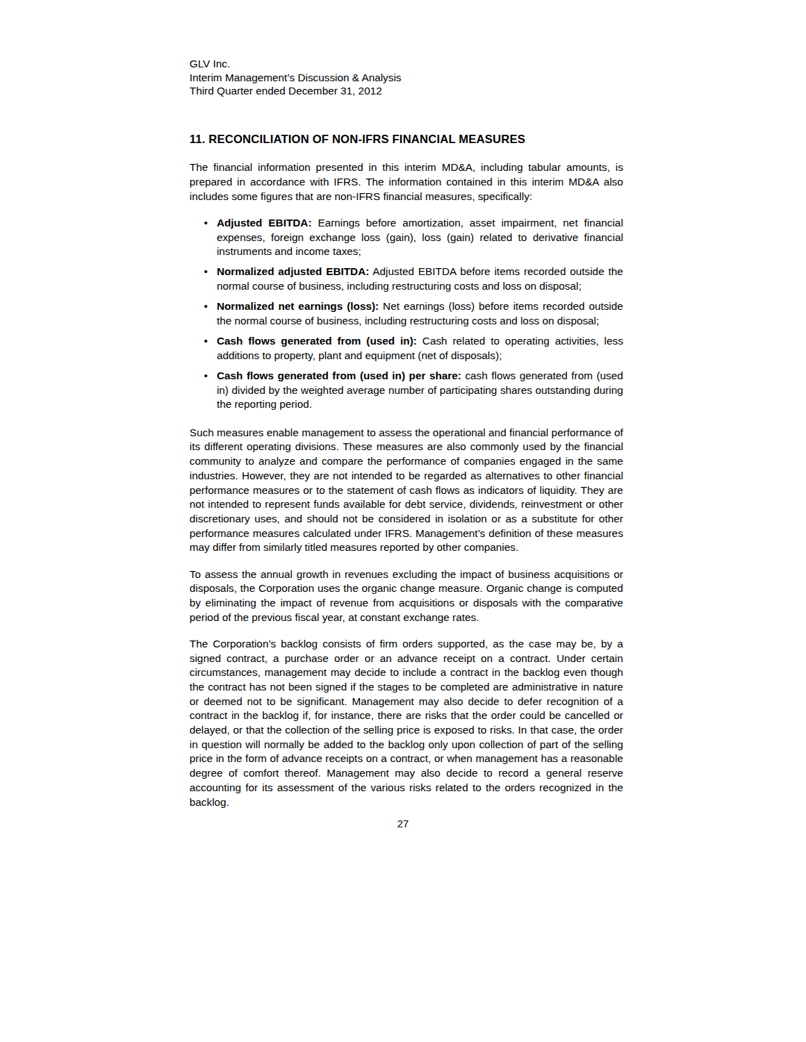GLV Inc.
Interim Management’s Discussion & Analysis
Third Quarter ended December 31, 2012
11. RECONCILIATION OF NON-IFRS FINANCIAL MEASURES
The financial information presented in this interim MD&A, including tabular amounts, is prepared in accordance with IFRS. The information contained in this interim MD&A also includes some figures that are non-IFRS financial measures, specifically:
Adjusted EBITDA: Earnings before amortization, asset impairment, net financial expenses, foreign exchange loss (gain), loss (gain) related to derivative financial instruments and income taxes;
Normalized adjusted EBITDA: Adjusted EBITDA before items recorded outside the normal course of business, including restructuring costs and loss on disposal;
Normalized net earnings (loss): Net earnings (loss) before items recorded outside the normal course of business, including restructuring costs and loss on disposal;
Cash flows generated from (used in): Cash related to operating activities, less additions to property, plant and equipment (net of disposals);
Cash flows generated from (used in) per share: cash flows generated from (used in) divided by the weighted average number of participating shares outstanding during the reporting period.
Such measures enable management to assess the operational and financial performance of its different operating divisions. These measures are also commonly used by the financial community to analyze and compare the performance of companies engaged in the same industries. However, they are not intended to be regarded as alternatives to other financial performance measures or to the statement of cash flows as indicators of liquidity. They are not intended to represent funds available for debt service, dividends, reinvestment or other discretionary uses, and should not be considered in isolation or as a substitute for other performance measures calculated under IFRS. Management’s definition of these measures may differ from similarly titled measures reported by other companies.
To assess the annual growth in revenues excluding the impact of business acquisitions or disposals, the Corporation uses the organic change measure. Organic change is computed by eliminating the impact of revenue from acquisitions or disposals with the comparative period of the previous fiscal year, at constant exchange rates.
The Corporation’s backlog consists of firm orders supported, as the case may be, by a signed contract, a purchase order or an advance receipt on a contract. Under certain circumstances, management may decide to include a contract in the backlog even though the contract has not been signed if the stages to be completed are administrative in nature or deemed not to be significant. Management may also decide to defer recognition of a contract in the backlog if, for instance, there are risks that the order could be cancelled or delayed, or that the collection of the selling price is exposed to risks. In that case, the order in question will normally be added to the backlog only upon collection of part of the selling price in the form of advance receipts on a contract, or when management has a reasonable degree of comfort thereof. Management may also decide to record a general reserve accounting for its assessment of the various risks related to the orders recognized in the backlog.
27